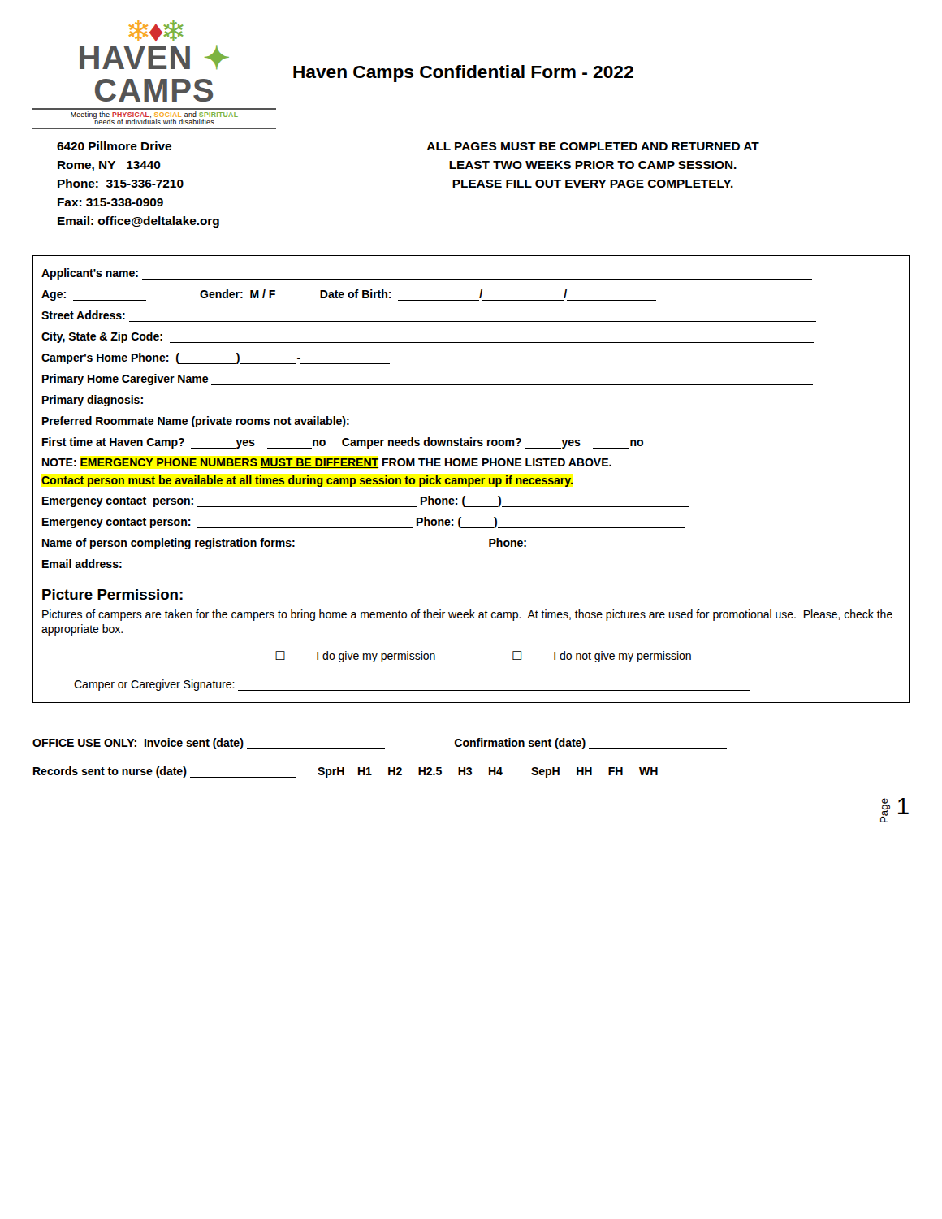❄♦❄
HAVEN ✦ CAMPS
Meeting the PHYSICAL, SOCIAL and SPIRITUAL
needs of individuals with disabilities
Haven Camps Confidential Form - 2022
6420 Pillmore Drive
Rome, NY 13440
Phone: 315-336-7210
Fax: 315-338-0909
Email: office@deltalake.org
ALL PAGES MUST BE COMPLETED AND RETURNED AT
LEAST TWO WEEKS PRIOR TO CAMP SESSION.
PLEASE FILL OUT EVERY PAGE COMPLETELY.
Applicant's name:
Age: Gender: M / F Date of Birth: / /
Street Address:
City, State & Zip Code:
Camper's Home Phone: ( ) -
Primary Home Caregiver Name
Primary diagnosis:
Preferred Roommate Name (private rooms not available):
First time at Haven Camp? yes no Camper needs downstairs room? yes no
NOTE: EMERGENCY PHONE NUMBERS MUST BE DIFFERENT FROM THE HOME PHONE LISTED ABOVE.
Contact person must be available at all times during camp session to pick camper up if necessary.
Emergency contact person: Phone: ( )
Emergency contact person: Phone: ( )
Name of person completing registration forms: Phone:
Email address:
Picture Permission:
Pictures of campers are taken for the campers to bring home a memento of their week at camp. At times, those pictures are used for promotional use. Please, check the appropriate box.
☐ I do give my permission ☐ I do not give my permission
Camper or Caregiver Signature:
OFFICE USE ONLY: Invoice sent (date) Confirmation sent (date)
Records sent to nurse (date) SprH H1 H2 H2.5 H3 H4 SepH HH FH WH
Page 1